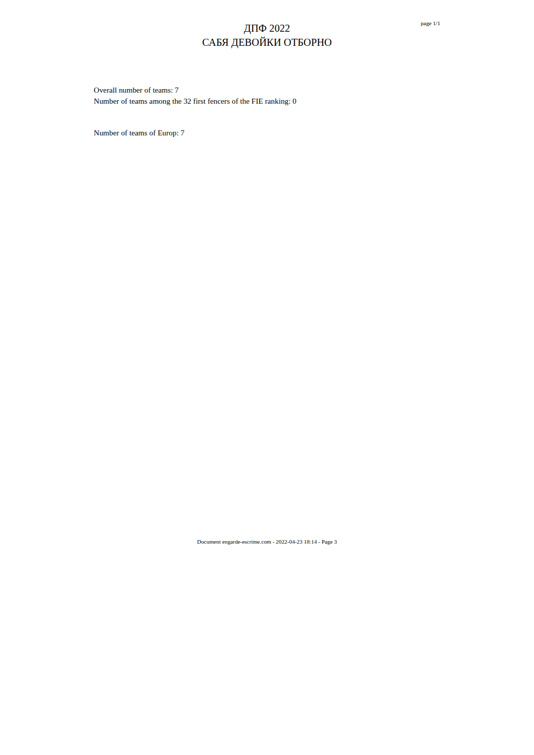page 1/1
ДПФ 2022 САБЯ ДЕВОЙКИ ОТБОРНО
Overall number of teams: 7
Number of teams among the 32 first fencers of the FIE ranking: 0
Number of teams of Europ: 7
Document engarde-escrime.com - 2022-04-23 18:14 - Page 3